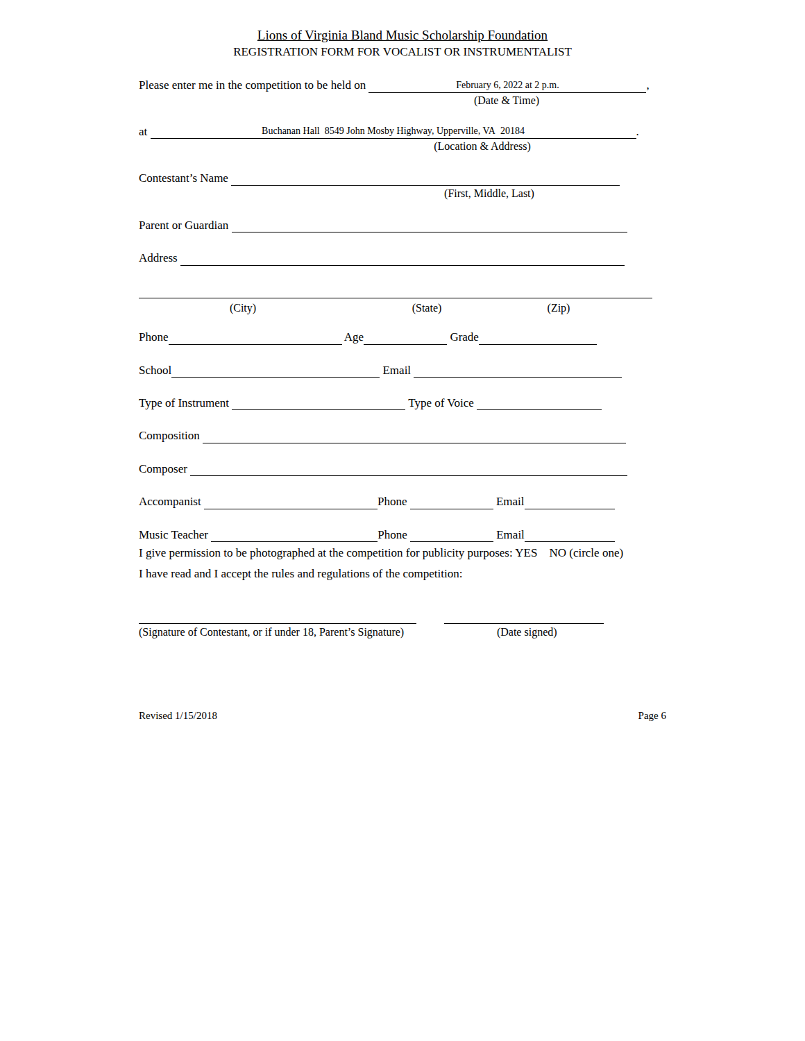Lions of Virginia Bland Music Scholarship Foundation
REGISTRATION FORM FOR VOCALIST OR INSTRUMENTALIST
Please enter me in the competition to be held on February 6, 2022 at 2 p.m.,
(Date & Time)
at Buchanan Hall 8549 John Mosby Highway, Upperville, VA 20184.
(Location & Address)
Contestant’s Name
(First, Middle, Last)
Parent or Guardian
Address
(City) (State) (Zip)
Phone Age Grade
School Email
Type of Instrument Type of Voice
Composition
Composer
Accompanist Phone Email
Music Teacher Phone Email
I give permission to be photographed at the competition for publicity purposes: YES NO (circle one)
I have read and I accept the rules and regulations of the competition:
(Signature of Contestant, or if under 18, Parent’s Signature) (Date signed)
Revised 1/15/2018 Page 6